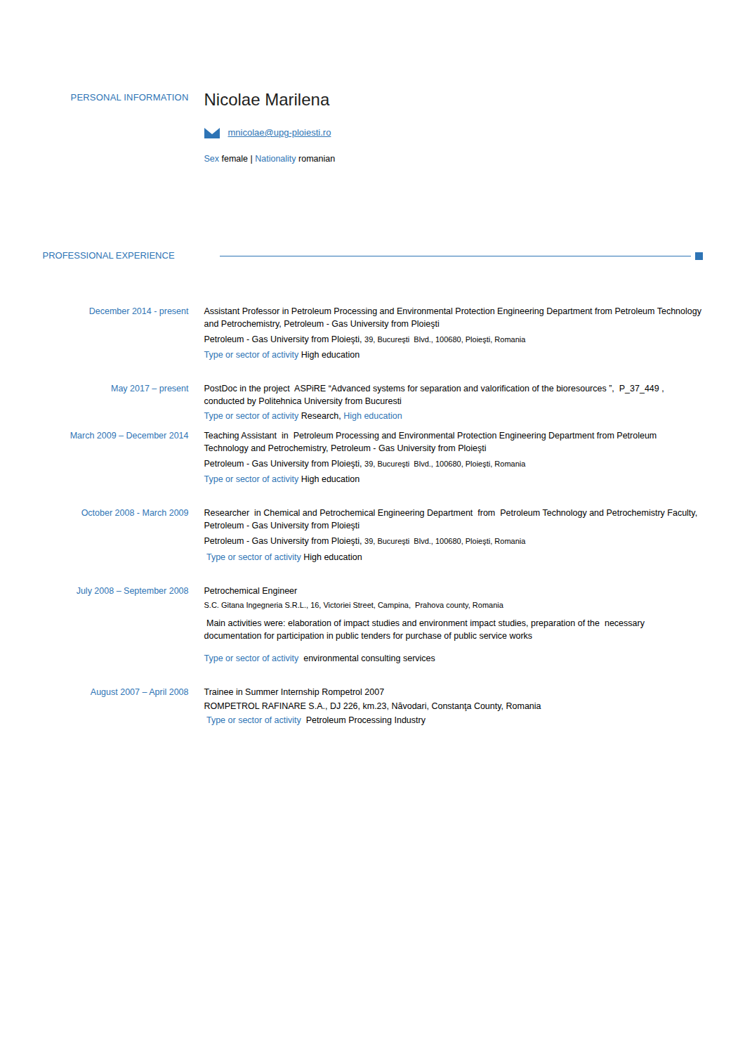PERSONAL INFORMATION
Nicolae Marilena
mnicolae@upg-ploiesti.ro
Sex female | Nationality romanian
PROFESSIONAL EXPERIENCE
December 2014 - present
Assistant Professor in Petroleum Processing and Environmental Protection Engineering Department from Petroleum Technology and Petrochemistry, Petroleum - Gas University from Ploieşti
Petroleum - Gas University from Ploieşti, 39, Bucureşti Blvd., 100680, Ploieşti, Romania
Type or sector of activity High education
May 2017 – present
PostDoc in the project ASPiRE “Advanced systems for separation and valorification of the bioresources ”, P_37_449 , conducted by Politehnica University from Bucuresti
Type or sector of activity Research, High education
March 2009 – December 2014
Teaching Assistant in Petroleum Processing and Environmental Protection Engineering Department from Petroleum Technology and Petrochemistry, Petroleum - Gas University from Ploieşti
Petroleum - Gas University from Ploieşti, 39, Bucureşti Blvd., 100680, Ploieşti, Romania
Type or sector of activity High education
October 2008 - March 2009
Researcher in Chemical and Petrochemical Engineering Department from Petroleum Technology and Petrochemistry Faculty, Petroleum - Gas University from Ploieşti
Petroleum - Gas University from Ploieşti, 39, Bucureşti Blvd., 100680, Ploieşti, Romania
Type or sector of activity High education
July 2008 – September 2008
Petrochemical Engineer
S.C. Gitana Ingegneria S.R.L., 16, Victoriei Street, Campina, Prahova county, Romania
Main activities were: elaboration of impact studies and environment impact studies, preparation of the necessary documentation for participation in public tenders for purchase of public service works
Type or sector of activity environmental consulting services
August 2007 – April 2008
Trainee in Summer Internship Rompetrol 2007
ROMPETROL RAFINARE S.A., DJ 226, km.23, Năvodari, Constanţa County, Romania
Type or sector of activity Petroleum Processing Industry